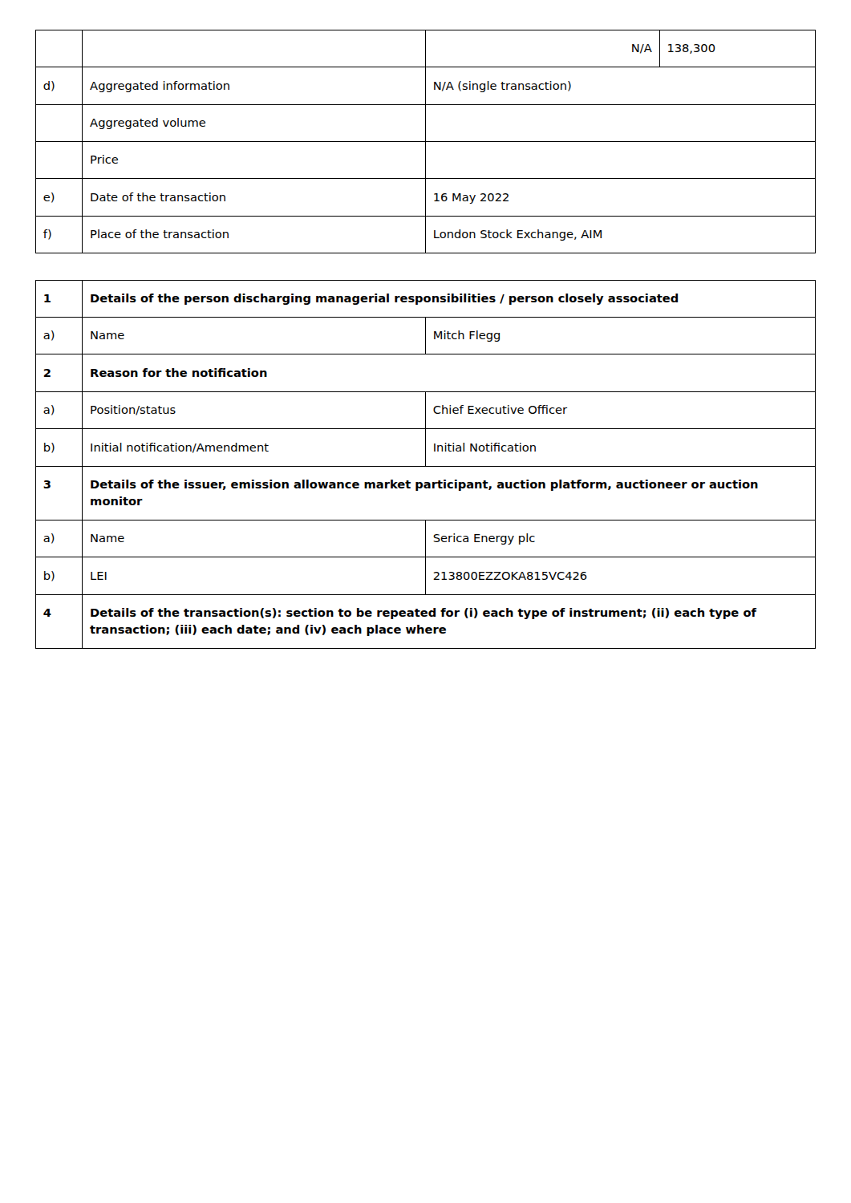| | | N/A | 138,300 |
| d) | Aggregated information | N/A (single transaction) |
| | Aggregated volume | |
| | Price | |
| e) | Date of the transaction | 16 May 2022 |
| f) | Place of the transaction | London Stock Exchange, AIM |
| 1 | Details of the person discharging managerial responsibilities / person closely associated |
| a) | Name | Mitch Flegg |
| 2 | Reason for the notification |
| a) | Position/status | Chief Executive Officer |
| b) | Initial notification/Amendment | Initial Notification |
| 3 | Details of the issuer, emission allowance market participant, auction platform, auctioneer or auction monitor |
| a) | Name | Serica Energy plc |
| b) | LEI | 213800EZZOKA815VC426 |
| 4 | Details of the transaction(s): section to be repeated for (i) each type of instrument; (ii) each type of transaction; (iii) each date; and (iv) each place where |